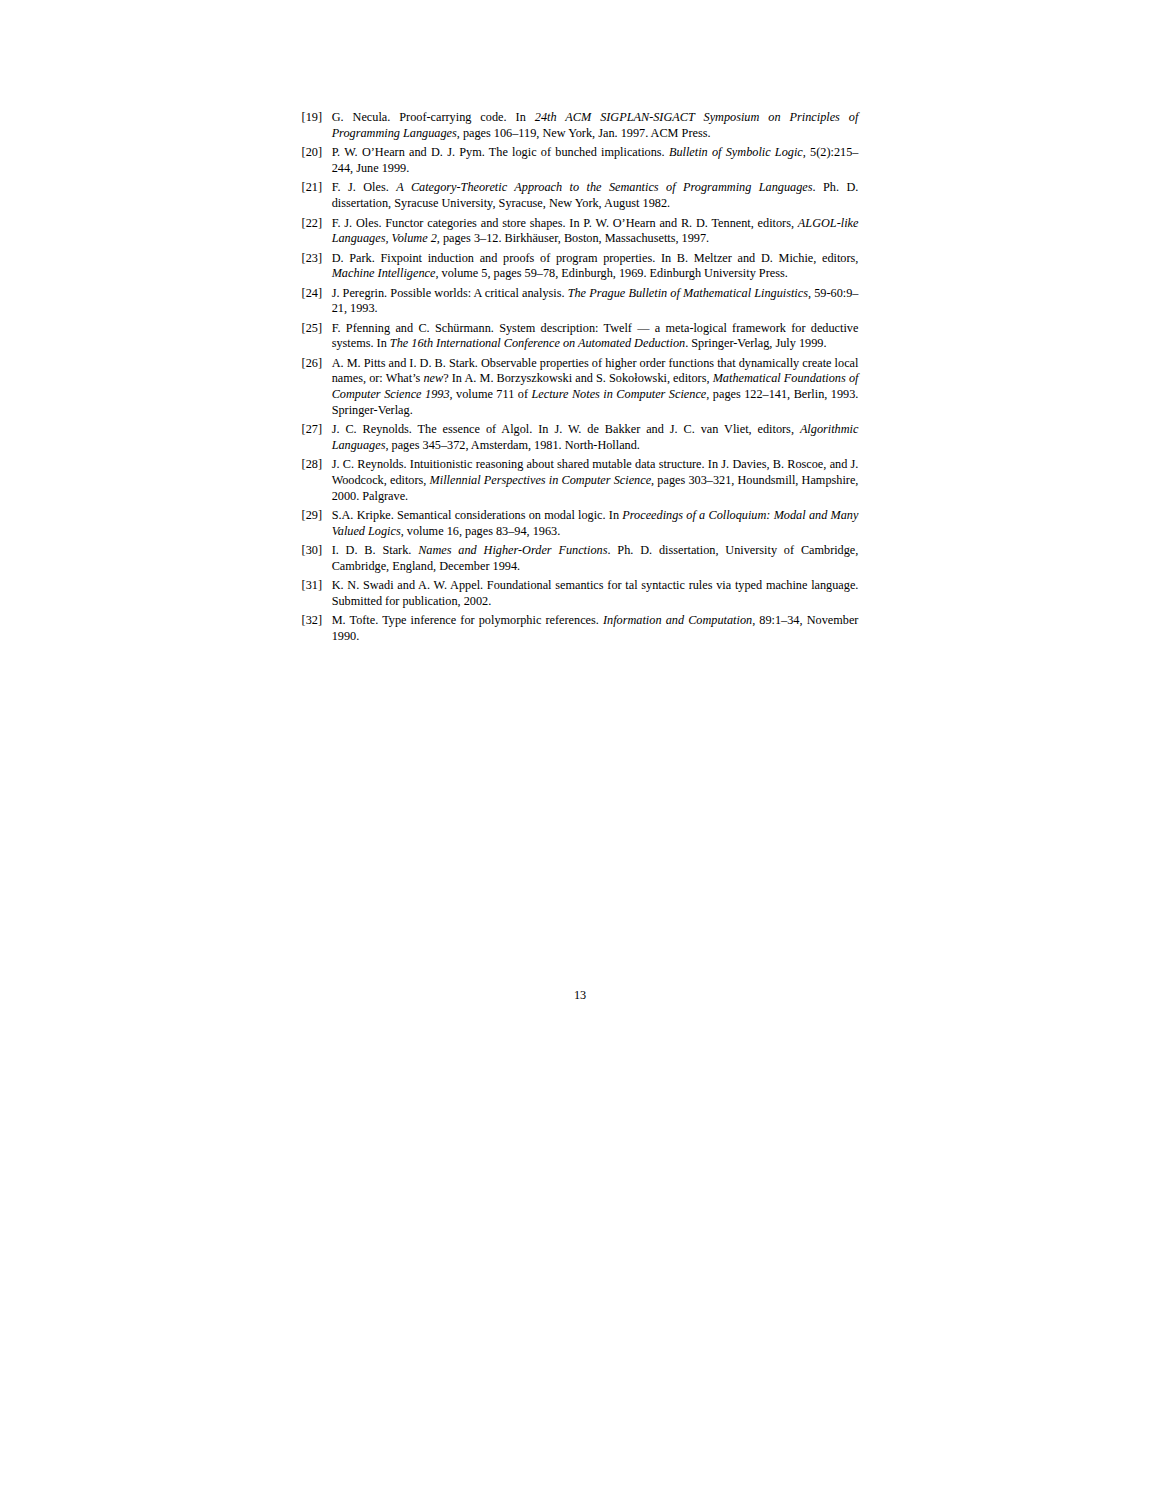[19] G. Necula. Proof-carrying code. In 24th ACM SIGPLAN-SIGACT Symposium on Principles of Programming Languages, pages 106–119, New York, Jan. 1997. ACM Press.
[20] P. W. O’Hearn and D. J. Pym. The logic of bunched implications. Bulletin of Symbolic Logic, 5(2):215–244, June 1999.
[21] F. J. Oles. A Category-Theoretic Approach to the Semantics of Programming Languages. Ph. D. dissertation, Syracuse University, Syracuse, New York, August 1982.
[22] F. J. Oles. Functor categories and store shapes. In P. W. O’Hearn and R. D. Tennent, editors, ALGOL-like Languages, Volume 2, pages 3–12. Birkhäuser, Boston, Massachusetts, 1997.
[23] D. Park. Fixpoint induction and proofs of program properties. In B. Meltzer and D. Michie, editors, Machine Intelligence, volume 5, pages 59–78, Edinburgh, 1969. Edinburgh University Press.
[24] J. Peregrin. Possible worlds: A critical analysis. The Prague Bulletin of Mathematical Linguistics, 59-60:9–21, 1993.
[25] F. Pfenning and C. Schürmann. System description: Twelf — a meta-logical framework for deductive systems. In The 16th International Conference on Automated Deduction. Springer-Verlag, July 1999.
[26] A. M. Pitts and I. D. B. Stark. Observable properties of higher order functions that dynamically create local names, or: What’s new? In A. M. Borzyszkowski and S. Sokołowski, editors, Mathematical Foundations of Computer Science 1993, volume 711 of Lecture Notes in Computer Science, pages 122–141, Berlin, 1993. Springer-Verlag.
[27] J. C. Reynolds. The essence of Algol. In J. W. de Bakker and J. C. van Vliet, editors, Algorithmic Languages, pages 345–372, Amsterdam, 1981. North-Holland.
[28] J. C. Reynolds. Intuitionistic reasoning about shared mutable data structure. In J. Davies, B. Roscoe, and J. Woodcock, editors, Millennial Perspectives in Computer Science, pages 303–321, Houndsmill, Hampshire, 2000. Palgrave.
[29] S.A. Kripke. Semantical considerations on modal logic. In Proceedings of a Colloquium: Modal and Many Valued Logics, volume 16, pages 83–94, 1963.
[30] I. D. B. Stark. Names and Higher-Order Functions. Ph. D. dissertation, University of Cambridge, Cambridge, England, December 1994.
[31] K. N. Swadi and A. W. Appel. Foundational semantics for tal syntactic rules via typed machine language. Submitted for publication, 2002.
[32] M. Tofte. Type inference for polymorphic references. Information and Computation, 89:1–34, November 1990.
13